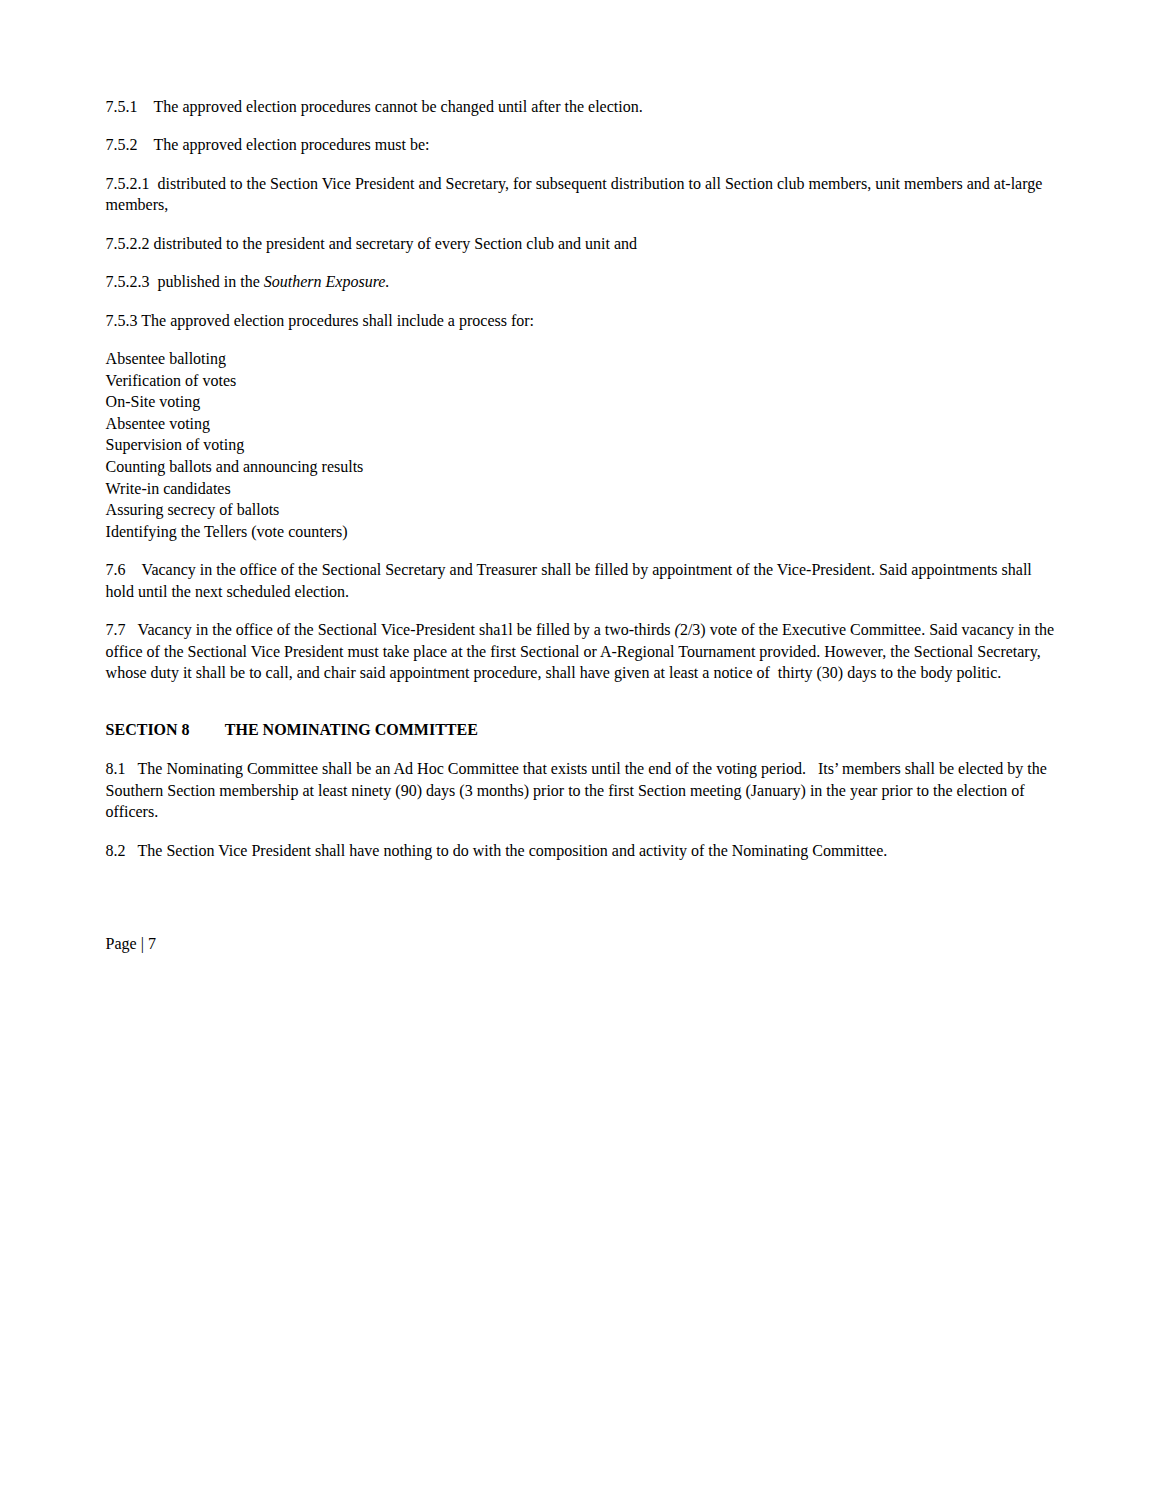7.5.1 The approved election procedures cannot be changed until after the election.
7.5.2 The approved election procedures must be:
7.5.2.1 distributed to the Section Vice President and Secretary, for subsequent distribution to all Section club members, unit members and at-large members,
7.5.2.2 distributed to the president and secretary of every Section club and unit and
7.5.2.3 published in the Southern Exposure.
7.5.3 The approved election procedures shall include a process for:
Absentee balloting
Verification of votes
On-Site voting
Absentee voting
Supervision of voting
Counting ballots and announcing results
Write-in candidates
Assuring secrecy of ballots
Identifying the Tellers (vote counters)
7.6 Vacancy in the office of the Sectional Secretary and Treasurer shall be filled by appointment of the Vice-President. Said appointments shall hold until the next scheduled election.
7.7 Vacancy in the office of the Sectional Vice-President sha1l be filled by a two-thirds (2/3) vote of the Executive Committee. Said vacancy in the office of the Sectional Vice President must take place at the first Sectional or A-Regional Tournament provided. However, the Sectional Secretary, whose duty it shall be to call, and chair said appointment procedure, shall have given at least a notice of thirty (30) days to the body politic.
SECTION 8THE NOMINATING COMMITTEE
8.1 The Nominating Committee shall be an Ad Hoc Committee that exists until the end of the voting period. Its’ members shall be elected by the Southern Section membership at least ninety (90) days (3 months) prior to the first Section meeting (January) in the year prior to the election of officers.
8.2 The Section Vice President shall have nothing to do with the composition and activity of the Nominating Committee.
Page | 7